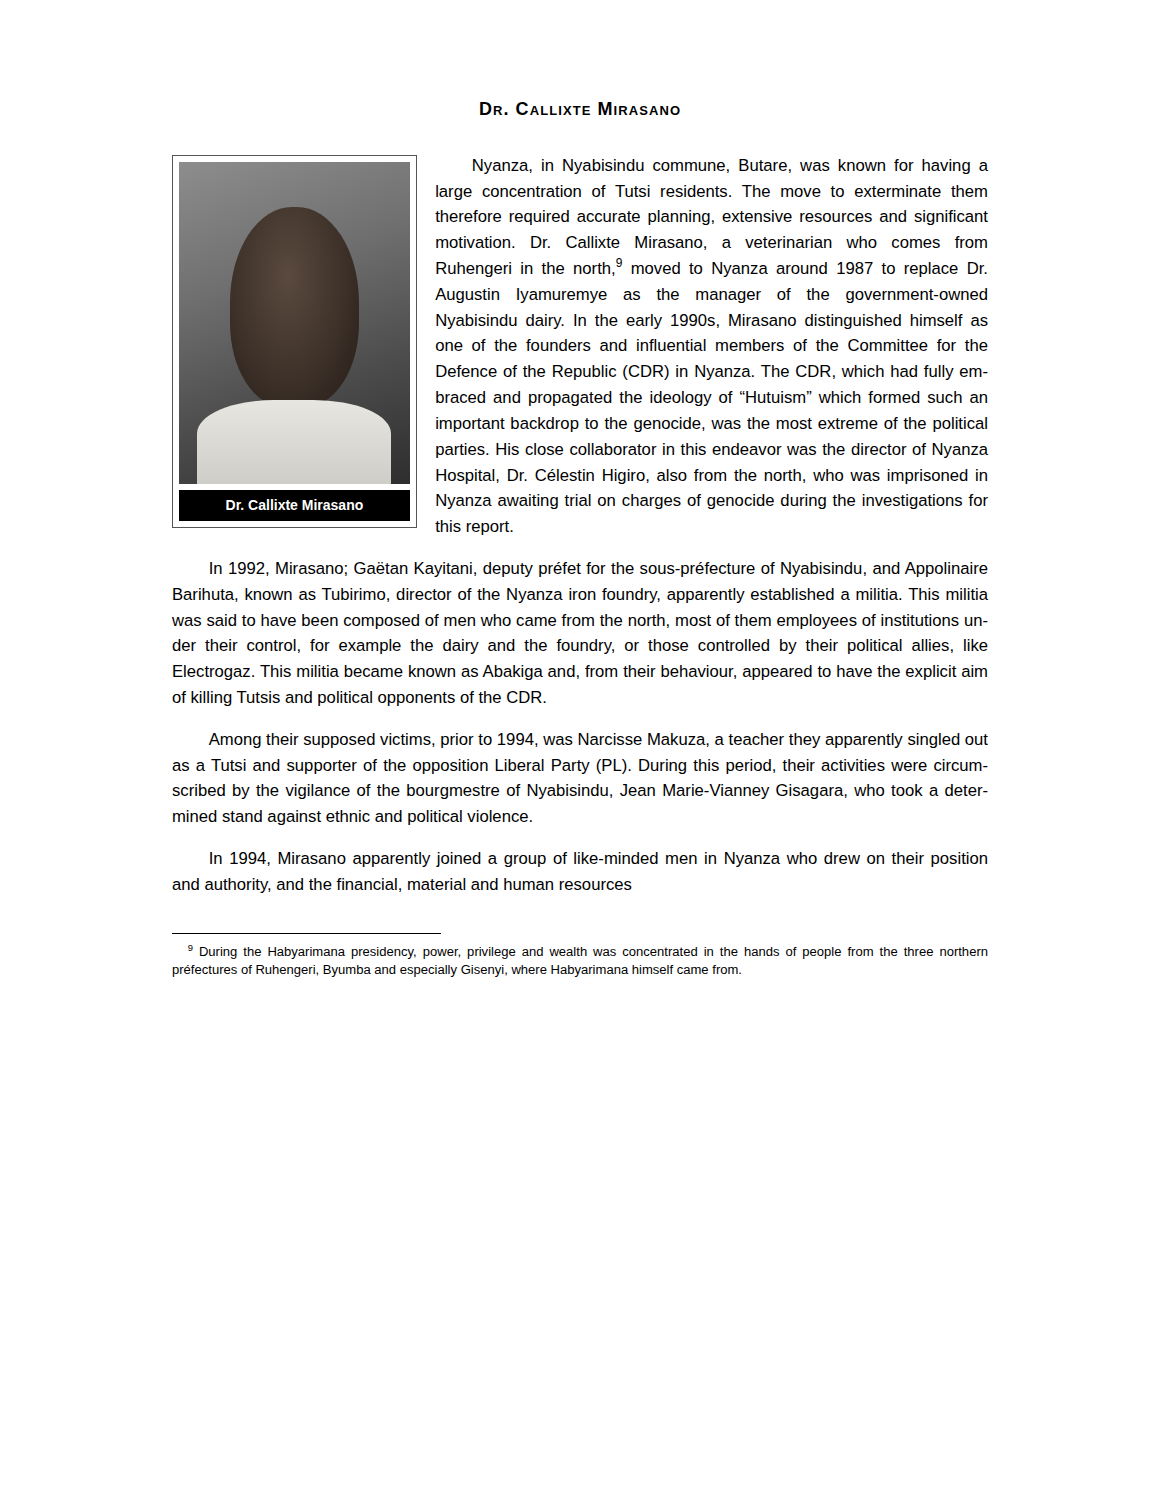Dr. Callixte Mirasano
Dr. Callixte Mirasano
Nyanza, in Nyabisindu commune, Butare, was known for having a large concentration of Tutsi residents. The move to exterminate them therefore required accurate planning, extensive resources and significant motivation. Dr. Callixte Mirasano, a veterinarian who comes from Ruhengeri in the north,9 moved to Nyanza around 1987 to replace Dr. Augustin Iyamuremye as the manager of the government-owned Nyabisindu dairy. In the early 1990s, Mirasano distinguished himself as one of the founders and influential members of the Committee for the Defence of the Republic (CDR) in Nyanza. The CDR, which had fully embraced and propagated the ideology of “Hutuism” which formed such an important backdrop to the genocide, was the most extreme of the political parties. His close collaborator in this endeavor was the director of Nyanza Hospital, Dr. Célestin Higiro, also from the north, who was imprisoned in Nyanza awaiting trial on charges of genocide during the investigations for this report.
In 1992, Mirasano; Gaëtan Kayitani, deputy préfet for the sous-préfecture of Nyabisindu, and Appolinaire Barihuta, known as Tubirimo, director of the Nyanza iron foundry, apparently established a militia. This militia was said to have been composed of men who came from the north, most of them employees of institutions under their control, for example the dairy and the foundry, or those controlled by their political allies, like Electrogaz. This militia became known as Abakiga and, from their behaviour, appeared to have the explicit aim of killing Tutsis and political opponents of the CDR.
Among their supposed victims, prior to 1994, was Narcisse Makuza, a teacher they apparently singled out as a Tutsi and supporter of the opposition Liberal Party (PL). During this period, their activities were circumscribed by the vigilance of the bourgmestre of Nyabisindu, Jean Marie-Vianney Gisagara, who took a determined stand against ethnic and political violence.
In 1994, Mirasano apparently joined a group of like-minded men in Nyanza who drew on their position and authority, and the financial, material and human resources
9 During the Habyarimana presidency, power, privilege and wealth was concentrated in the hands of people from the three northern préfectures of Ruhengeri, Byumba and especially Gisenyi, where Habyarimana himself came from.